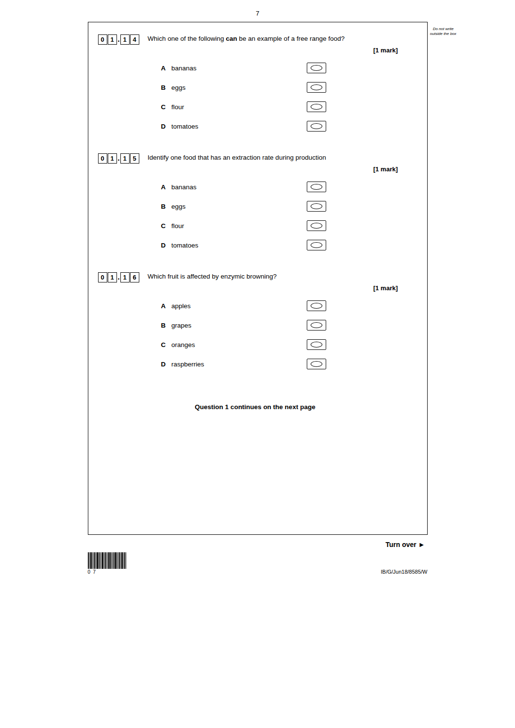7
Do not write outside the box
01. 14
Which one of the following can be an example of a free range food?
[1 mark]
A bananas
B eggs
C flour
D tomatoes
01. 15
Identify one food that has an extraction rate during production
[1 mark]
A bananas
B eggs
C flour
D tomatoes
01. 16
Which fruit is affected by enzymic browning?
[1 mark]
A apples
B grapes
C oranges
D raspberries
Question 1 continues on the next page
Turn over ►
0 7
IB/G/Jun18/8585/W